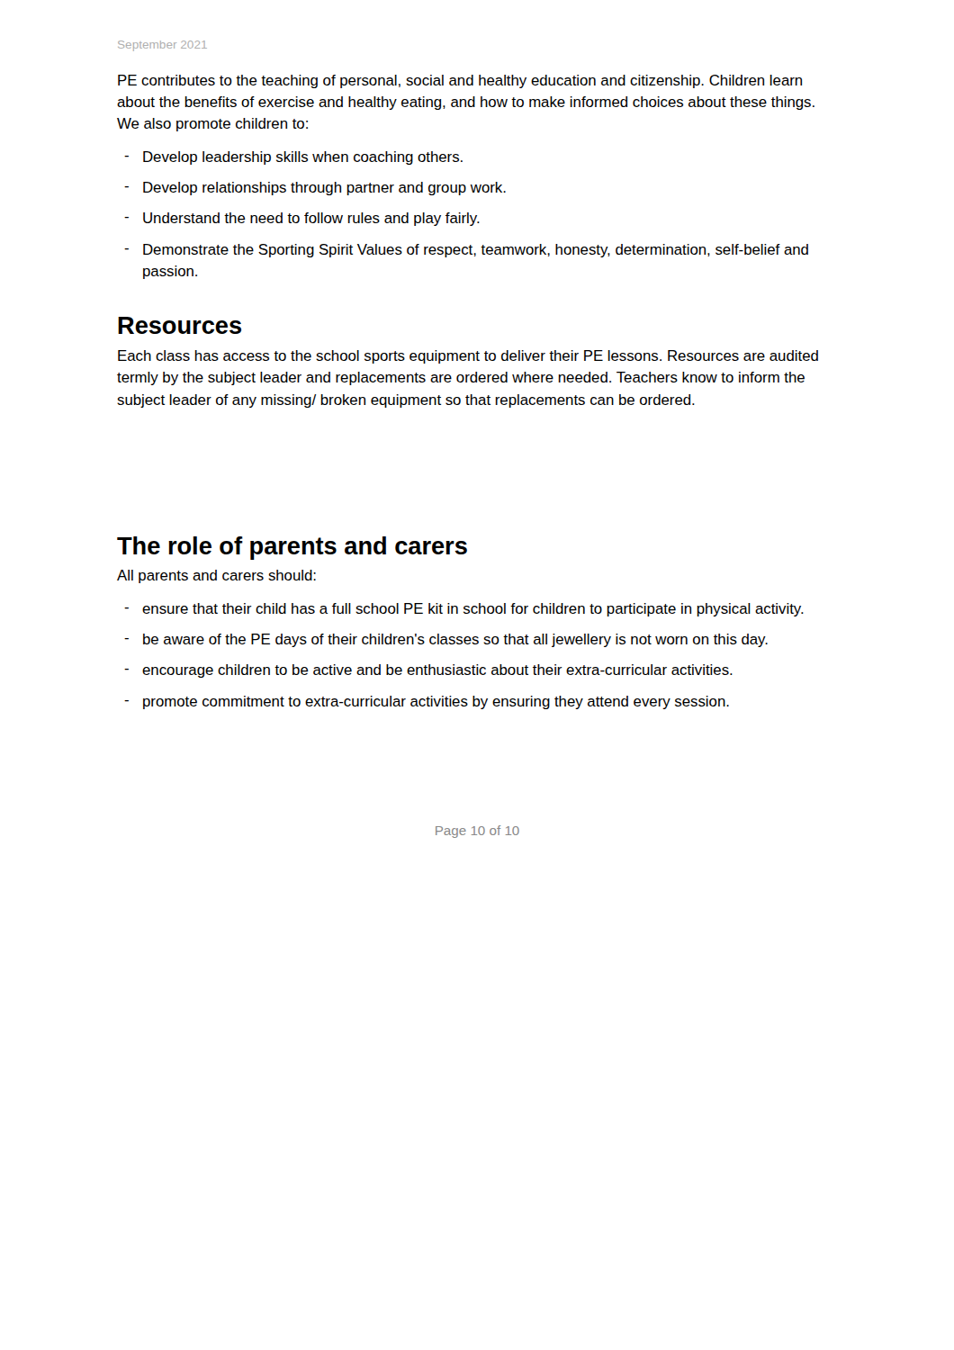September 2021
PE contributes to the teaching of personal, social and healthy education and citizenship. Children learn about the benefits of exercise and healthy eating, and how to make informed choices about these things. We also promote children to:
Develop leadership skills when coaching others.
Develop relationships through partner and group work.
Understand the need to follow rules and play fairly.
Demonstrate the Sporting Spirit Values of respect, teamwork, honesty, determination, self-belief and passion.
Resources
Each class has access to the school sports equipment to deliver their PE lessons. Resources are audited termly by the subject leader and replacements are ordered where needed. Teachers know to inform the subject leader of any missing/ broken equipment so that replacements can be ordered.
The role of parents and carers
All parents and carers should:
ensure that their child has a full school PE kit in school for children to participate in physical activity.
be aware of the PE days of their children's classes so that all jewellery is not worn on this day.
encourage children to be active and be enthusiastic about their extra-curricular activities.
promote commitment to extra-curricular activities by ensuring they attend every session.
Page 10 of 10